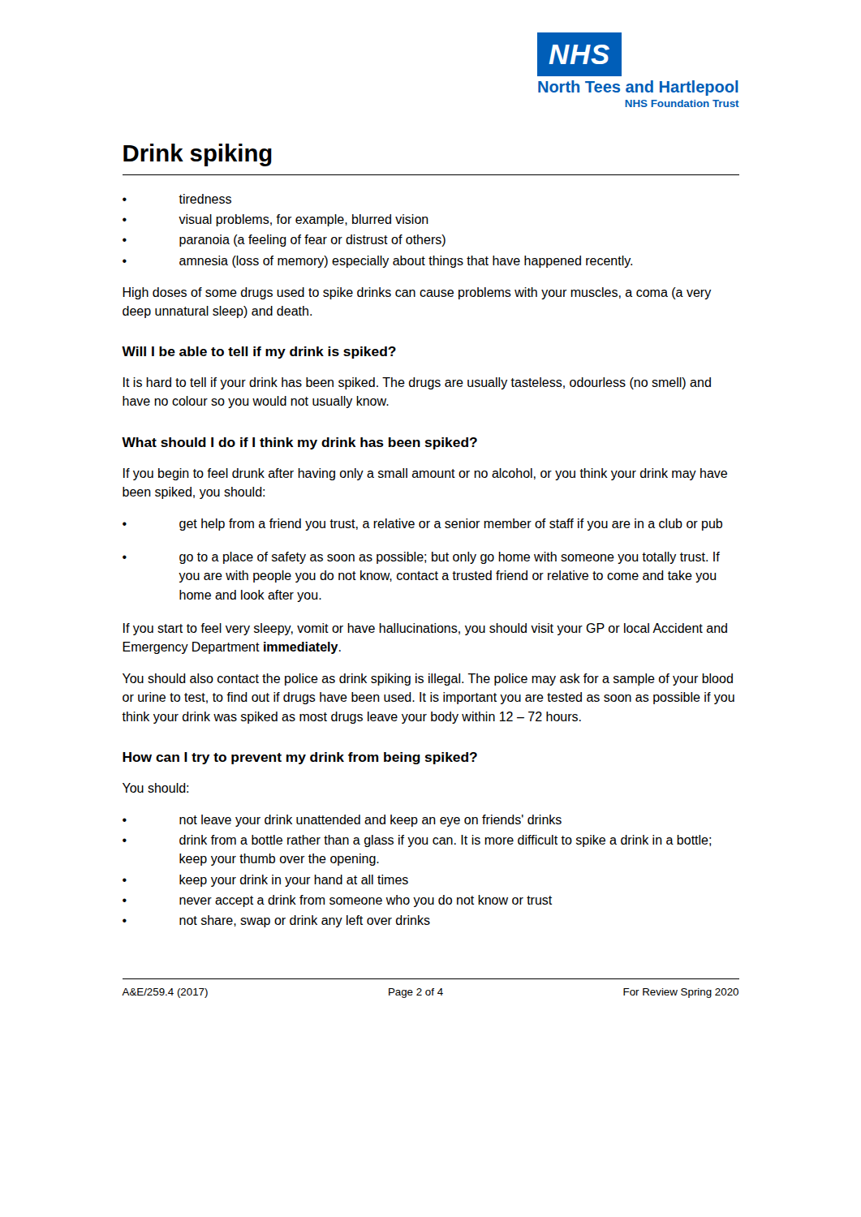NHS
North Tees and Hartlepool
NHS Foundation Trust
Drink spiking
tiredness
visual problems, for example, blurred vision
paranoia (a feeling of fear or distrust of others)
amnesia (loss of memory) especially about things that have happened recently.
High doses of some drugs used to spike drinks can cause problems with your muscles, a coma (a very deep unnatural sleep) and death.
Will I be able to tell if my drink is spiked?
It is hard to tell if your drink has been spiked. The drugs are usually tasteless, odourless (no smell) and have no colour so you would not usually know.
What should I do if I think my drink has been spiked?
If you begin to feel drunk after having only a small amount or no alcohol, or you think your drink may have been spiked, you should:
get help from a friend you trust, a relative or a senior member of staff if you are in a club or pub
go to a place of safety as soon as possible; but only go home with someone you totally trust. If you are with people you do not know, contact a trusted friend or relative to come and take you home and look after you.
If you start to feel very sleepy, vomit or have hallucinations, you should visit your GP or local Accident and Emergency Department immediately.
You should also contact the police as drink spiking is illegal. The police may ask for a sample of your blood or urine to test, to find out if drugs have been used. It is important you are tested as soon as possible if you think your drink was spiked as most drugs leave your body within 12 – 72 hours.
How can I try to prevent my drink from being spiked?
You should:
not leave your drink unattended and keep an eye on friends' drinks
drink from a bottle rather than a glass if you can. It is more difficult to spike a drink in a bottle; keep your thumb over the opening.
keep your drink in your hand at all times
never accept a drink from someone who you do not know or trust
not share, swap or drink any left over drinks
A&E/259.4 (2017) Page 2 of 4 For Review Spring 2020